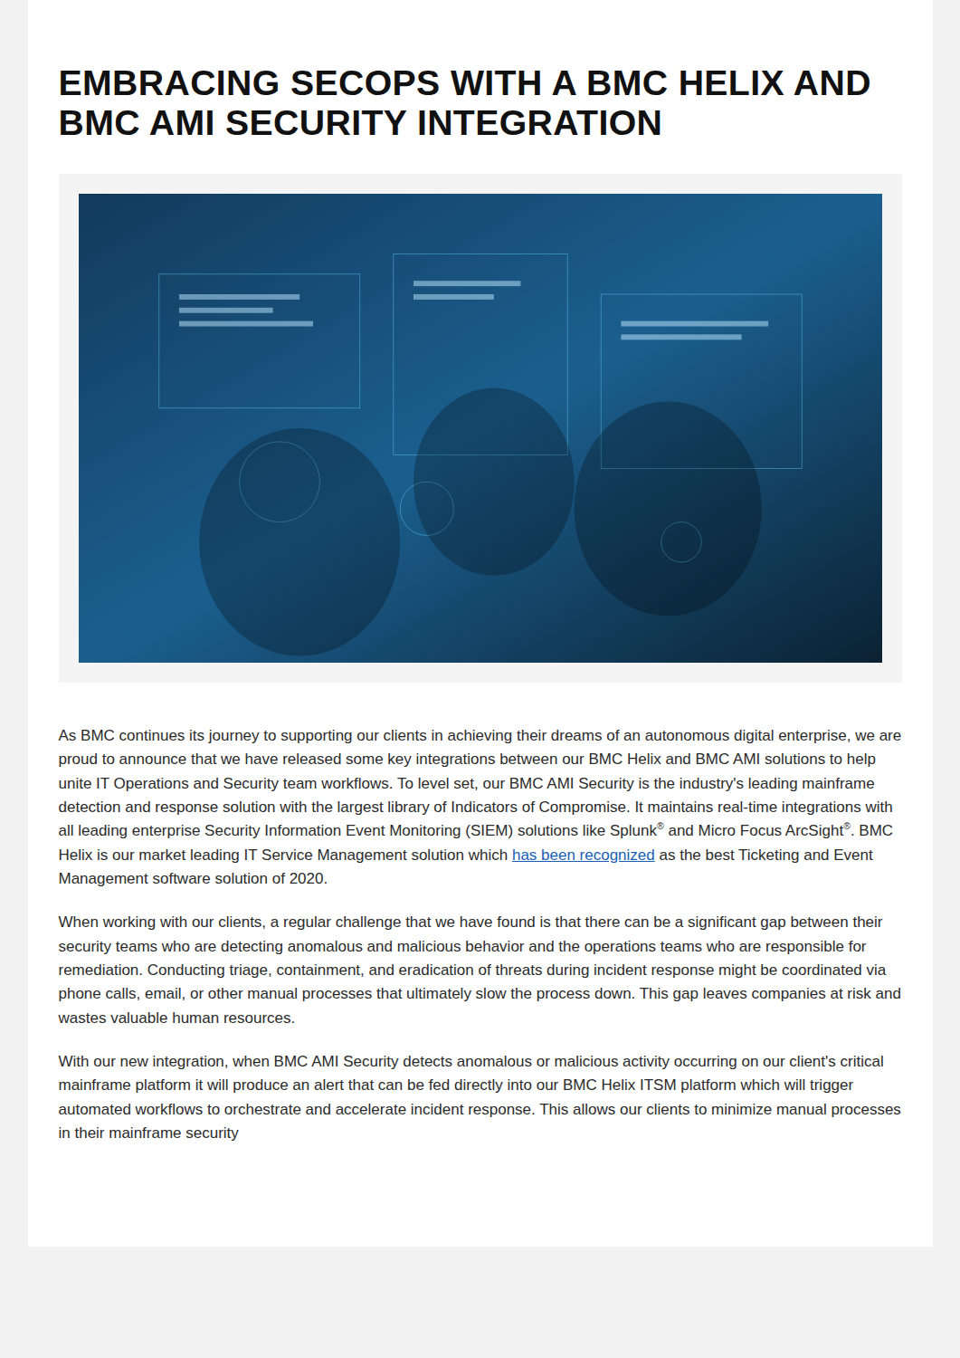Embracing SecOps with a BMC Helix and BMC AMI Security Integration
As BMC continues its journey to supporting our clients in achieving their dreams of an autonomous digital enterprise, we are proud to announce that we have released some key integrations between our BMC Helix and BMC AMI solutions to help unite IT Operations and Security team workflows. To level set, our BMC AMI Security is the industry's leading mainframe detection and response solution with the largest library of Indicators of Compromise. It maintains real-time integrations with all leading enterprise Security Information Event Monitoring (SIEM) solutions like Splunk® and Micro Focus ArcSight®. BMC Helix is our market leading IT Service Management solution which has been recognized as the best Ticketing and Event Management software solution of 2020.
When working with our clients, a regular challenge that we have found is that there can be a significant gap between their security teams who are detecting anomalous and malicious behavior and the operations teams who are responsible for remediation. Conducting triage, containment, and eradication of threats during incident response might be coordinated via phone calls, email, or other manual processes that ultimately slow the process down. This gap leaves companies at risk and wastes valuable human resources.
With our new integration, when BMC AMI Security detects anomalous or malicious activity occurring on our client's critical mainframe platform it will produce an alert that can be fed directly into our BMC Helix ITSM platform which will trigger automated workflows to orchestrate and accelerate incident response. This allows our clients to minimize manual processes in their mainframe security